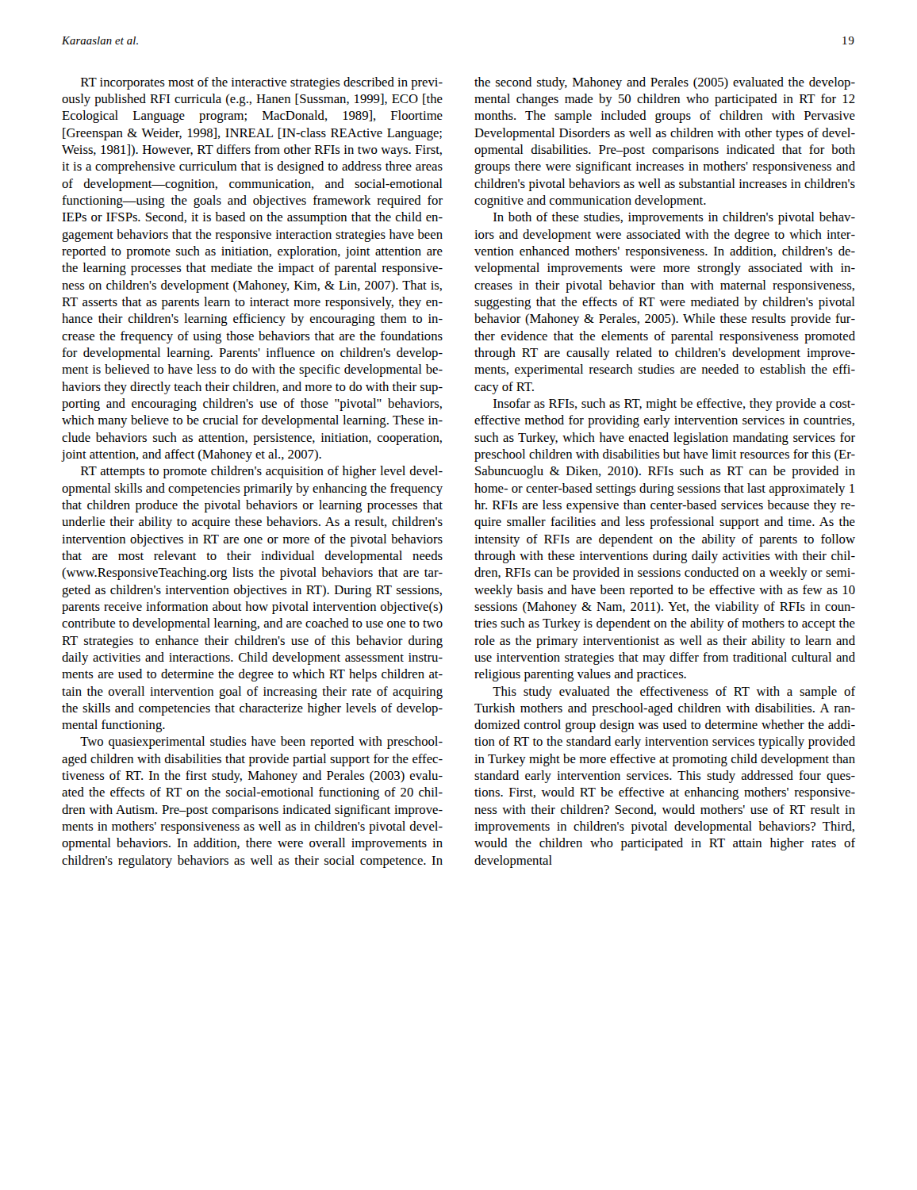Karaaslan et al. 19
RT incorporates most of the interactive strategies described in previously published RFI curricula (e.g., Hanen [Sussman, 1999], ECO [the Ecological Language program; MacDonald, 1989], Floortime [Greenspan & Weider, 1998], INREAL [IN-class REActive Language; Weiss, 1981]). However, RT differs from other RFIs in two ways. First, it is a comprehensive curriculum that is designed to address three areas of development—cognition, communication, and social-emotional functioning—using the goals and objectives framework required for IEPs or IFSPs. Second, it is based on the assumption that the child engagement behaviors that the responsive interaction strategies have been reported to promote such as initiation, exploration, joint attention are the learning processes that mediate the impact of parental responsiveness on children's development (Mahoney, Kim, & Lin, 2007). That is, RT asserts that as parents learn to interact more responsively, they enhance their children's learning efficiency by encouraging them to increase the frequency of using those behaviors that are the foundations for developmental learning. Parents' influence on children's development is believed to have less to do with the specific developmental behaviors they directly teach their children, and more to do with their supporting and encouraging children's use of those "pivotal" behaviors, which many believe to be crucial for developmental learning. These include behaviors such as attention, persistence, initiation, cooperation, joint attention, and affect (Mahoney et al., 2007).
RT attempts to promote children's acquisition of higher level developmental skills and competencies primarily by enhancing the frequency that children produce the pivotal behaviors or learning processes that underlie their ability to acquire these behaviors. As a result, children's intervention objectives in RT are one or more of the pivotal behaviors that are most relevant to their individual developmental needs (www.ResponsiveTeaching.org lists the pivotal behaviors that are targeted as children's intervention objectives in RT). During RT sessions, parents receive information about how pivotal intervention objective(s) contribute to developmental learning, and are coached to use one to two RT strategies to enhance their children's use of this behavior during daily activities and interactions. Child development assessment instruments are used to determine the degree to which RT helps children attain the overall intervention goal of increasing their rate of acquiring the skills and competencies that characterize higher levels of developmental functioning.
Two quasiexperimental studies have been reported with preschool-aged children with disabilities that provide partial support for the effectiveness of RT. In the first study, Mahoney and Perales (2003) evaluated the effects of RT on the social-emotional functioning of 20 children with Autism. Pre–post comparisons indicated significant improvements in mothers' responsiveness as well as in children's pivotal developmental behaviors. In addition, there were overall improvements in children's regulatory behaviors as well as their social competence. In the second study, Mahoney and Perales (2005) evaluated the developmental changes made by 50 children who participated in RT for 12 months. The sample included groups of children with Pervasive Developmental Disorders as well as children with other types of developmental disabilities. Pre–post comparisons indicated that for both groups there were significant increases in mothers' responsiveness and children's pivotal behaviors as well as substantial increases in children's cognitive and communication development.
In both of these studies, improvements in children's pivotal behaviors and development were associated with the degree to which intervention enhanced mothers' responsiveness. In addition, children's developmental improvements were more strongly associated with increases in their pivotal behavior than with maternal responsiveness, suggesting that the effects of RT were mediated by children's pivotal behavior (Mahoney & Perales, 2005). While these results provide further evidence that the elements of parental responsiveness promoted through RT are causally related to children's development improvements, experimental research studies are needed to establish the efficacy of RT.
Insofar as RFIs, such as RT, might be effective, they provide a cost-effective method for providing early intervention services in countries, such as Turkey, which have enacted legislation mandating services for preschool children with disabilities but have limit resources for this (Er-Sabuncuoglu & Diken, 2010). RFIs such as RT can be provided in home- or center-based settings during sessions that last approximately 1 hr. RFIs are less expensive than center-based services because they require smaller facilities and less professional support and time. As the intensity of RFIs are dependent on the ability of parents to follow through with these interventions during daily activities with their children, RFIs can be provided in sessions conducted on a weekly or semiweekly basis and have been reported to be effective with as few as 10 sessions (Mahoney & Nam, 2011). Yet, the viability of RFIs in countries such as Turkey is dependent on the ability of mothers to accept the role as the primary interventionist as well as their ability to learn and use intervention strategies that may differ from traditional cultural and religious parenting values and practices.
This study evaluated the effectiveness of RT with a sample of Turkish mothers and preschool-aged children with disabilities. A randomized control group design was used to determine whether the addition of RT to the standard early intervention services typically provided in Turkey might be more effective at promoting child development than standard early intervention services. This study addressed four questions. First, would RT be effective at enhancing mothers' responsiveness with their children? Second, would mothers' use of RT result in improvements in children's pivotal developmental behaviors? Third, would the children who participated in RT attain higher rates of developmental